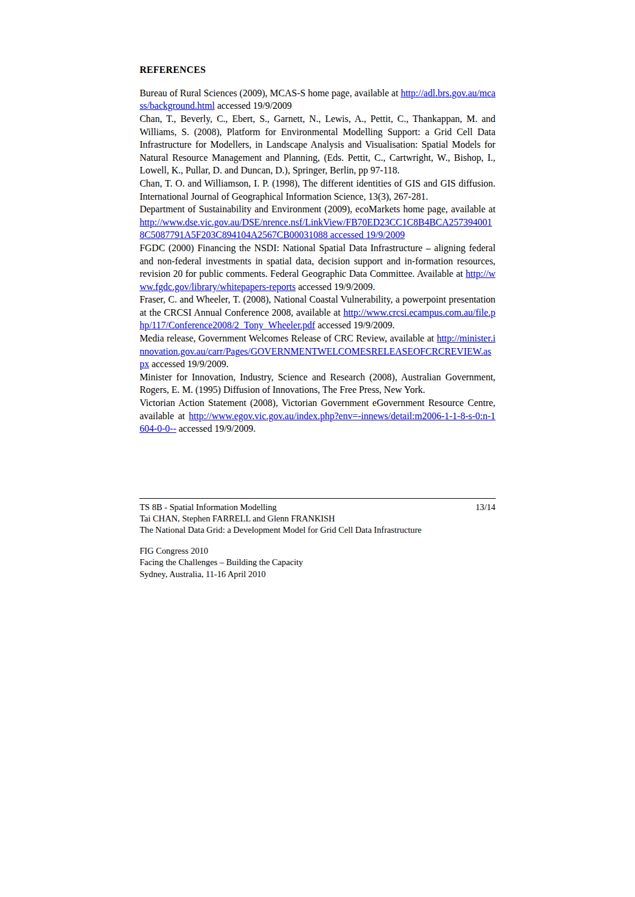REFERENCES
Bureau of Rural Sciences (2009), MCAS-S home page, available at http://adl.brs.gov.au/mcass/background.html accessed 19/9/2009
Chan, T., Beverly, C., Ebert, S., Garnett, N., Lewis, A., Pettit, C., Thankappan, M. and Williams, S. (2008), Platform for Environmental Modelling Support: a Grid Cell Data Infrastructure for Modellers, in Landscape Analysis and Visualisation: Spatial Models for Natural Resource Management and Planning, (Eds. Pettit, C., Cartwright, W., Bishop, I., Lowell, K., Pullar, D. and Duncan, D.), Springer, Berlin, pp 97-118.
Chan, T. O. and Williamson, I. P. (1998), The different identities of GIS and GIS diffusion. International Journal of Geographical Information Science, 13(3), 267-281.
Department of Sustainability and Environment (2009), ecoMarkets home page, available at http://www.dse.vic.gov.au/DSE/nrence.nsf/LinkView/FB70ED23CC1C8B4BCA2573940018C5087791A5F203C894104A2567CB00031088 accessed 19/9/2009
FGDC (2000) Financing the NSDI: National Spatial Data Infrastructure – aligning federal and non-federal investments in spatial data, decision support and in-formation resources, revision 20 for public comments. Federal Geographic Data Committee. Available at http://www.fgdc.gov/library/whitepapers-reports accessed 19/9/2009.
Fraser, C. and Wheeler, T. (2008), National Coastal Vulnerability, a powerpoint presentation at the CRCSI Annual Conference 2008, available at http://www.crcsi.ecampus.com.au/file.php/117/Conference2008/2_Tony_Wheeler.pdf accessed 19/9/2009.
Media release, Government Welcomes Release of CRC Review, available at http://minister.innovation.gov.au/carr/Pages/GOVERNMENTWELCOMESRELEASEOFCRCREVIEW.aspx accessed 19/9/2009.
Minister for Innovation, Industry, Science and Research (2008), Australian Government, Rogers, E. M. (1995) Diffusion of Innovations, The Free Press, New York.
Victorian Action Statement (2008), Victorian Government eGovernment Resource Centre, available at http://www.egov.vic.gov.au/index.php?env=-innews/detail:m2006-1-1-8-s-0:n-1604-0-0-- accessed 19/9/2009.
13/14
TS 8B - Spatial Information Modelling
Tai CHAN, Stephen FARRELL and Glenn FRANKISH
The National Data Grid: a Development Model for Grid Cell Data Infrastructure
FIG Congress 2010
Facing the Challenges – Building the Capacity
Sydney, Australia, 11-16 April 2010